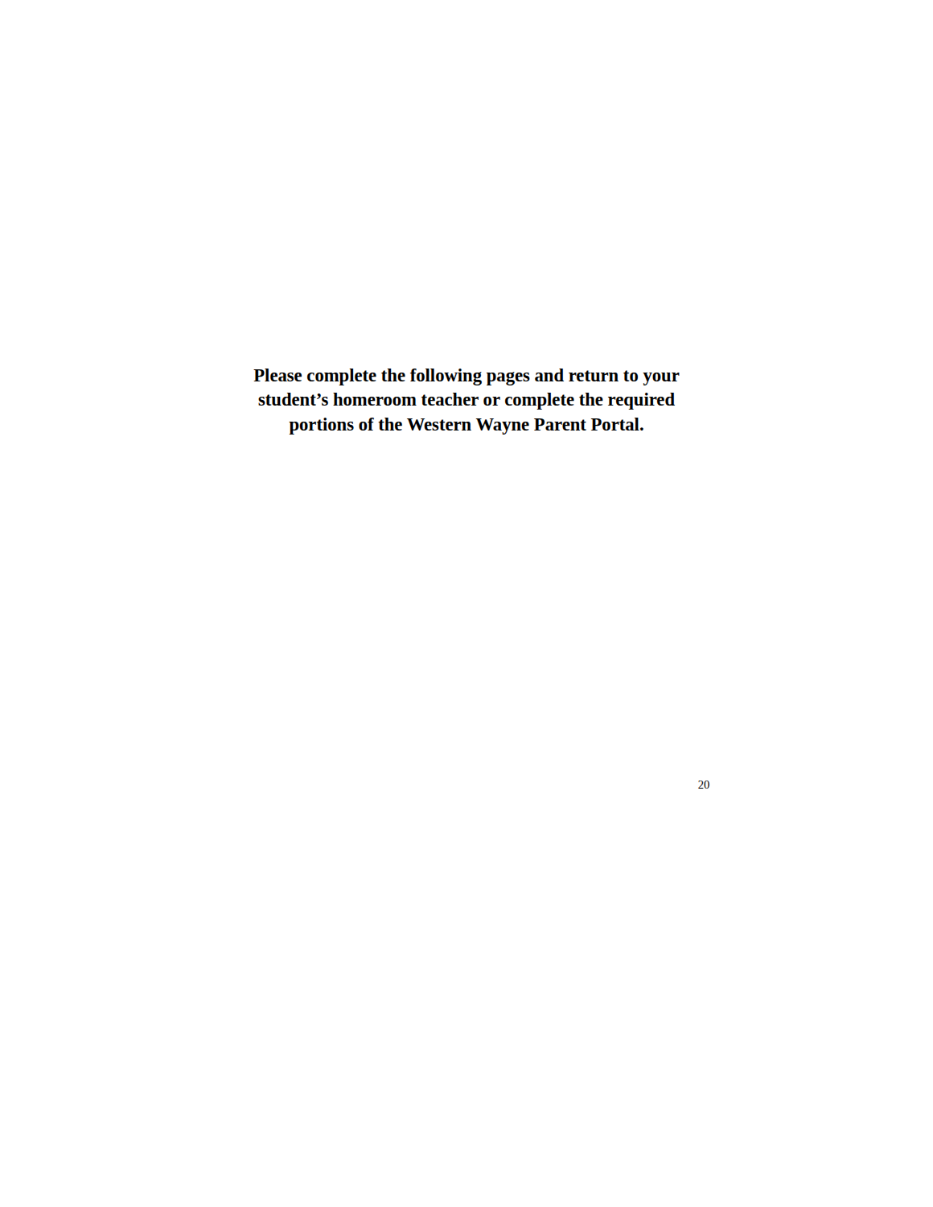Please complete the following pages and return to your student’s homeroom teacher or complete the required portions of the Western Wayne Parent Portal.
20